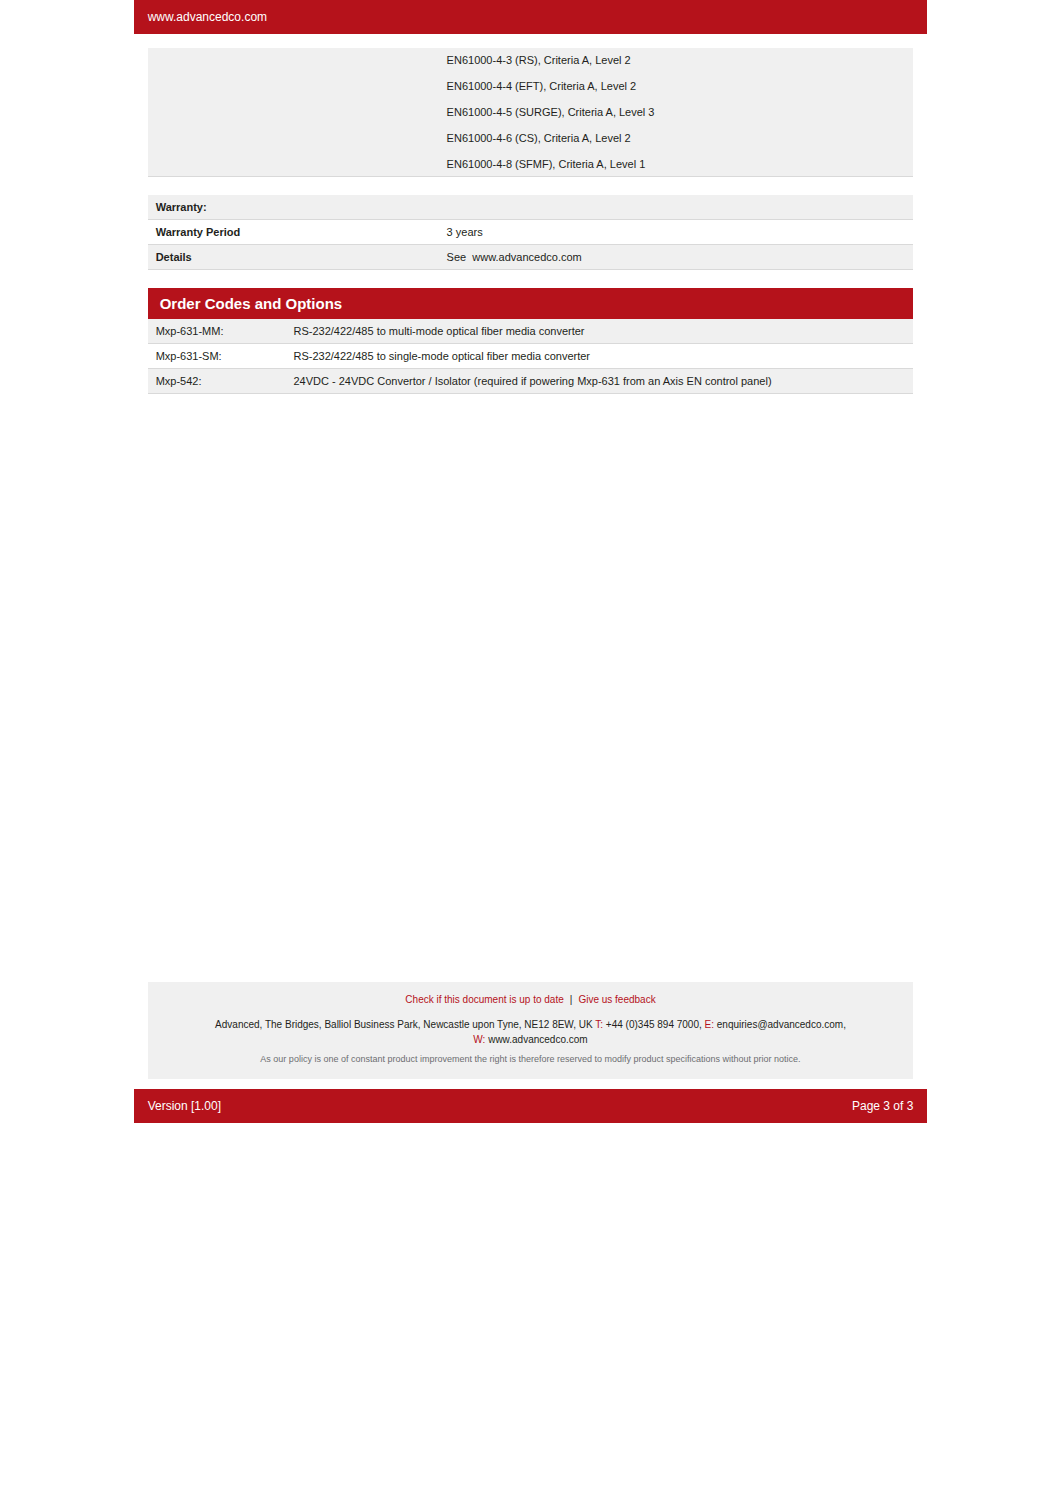www.advancedco.com
| | EN61000-4-3 (RS), Criteria A, Level 2 EN61000-4-4 (EFT), Criteria A, Level 2 EN61000-4-5 (SURGE), Criteria A, Level 3 EN61000-4-6 (CS), Criteria A, Level 2 EN61000-4-8 (SFMF), Criteria A, Level 1 |
| Warranty: |
| Warranty Period | 3 years |
| Details | See www.advancedco.com |
Order Codes and Options
| Mxp-631-MM: | RS-232/422/485 to multi-mode optical fiber media converter |
| Mxp-631-SM: | RS-232/422/485 to single-mode optical fiber media converter |
| Mxp-542: | 24VDC - 24VDC Convertor / Isolator (required if powering Mxp-631 from an Axis EN control panel) |
Check if this document is up to date|Give us feedback
Advanced, The Bridges, Balliol Business Park, Newcastle upon Tyne, NE12 8EW, UK T: +44 (0)345 894 7000, E: enquiries@advancedco.com,
W: www.advancedco.com
As our policy is one of constant product improvement the right is therefore reserved to modify product specifications without prior notice.
Version [1.00] Page 3 of 3